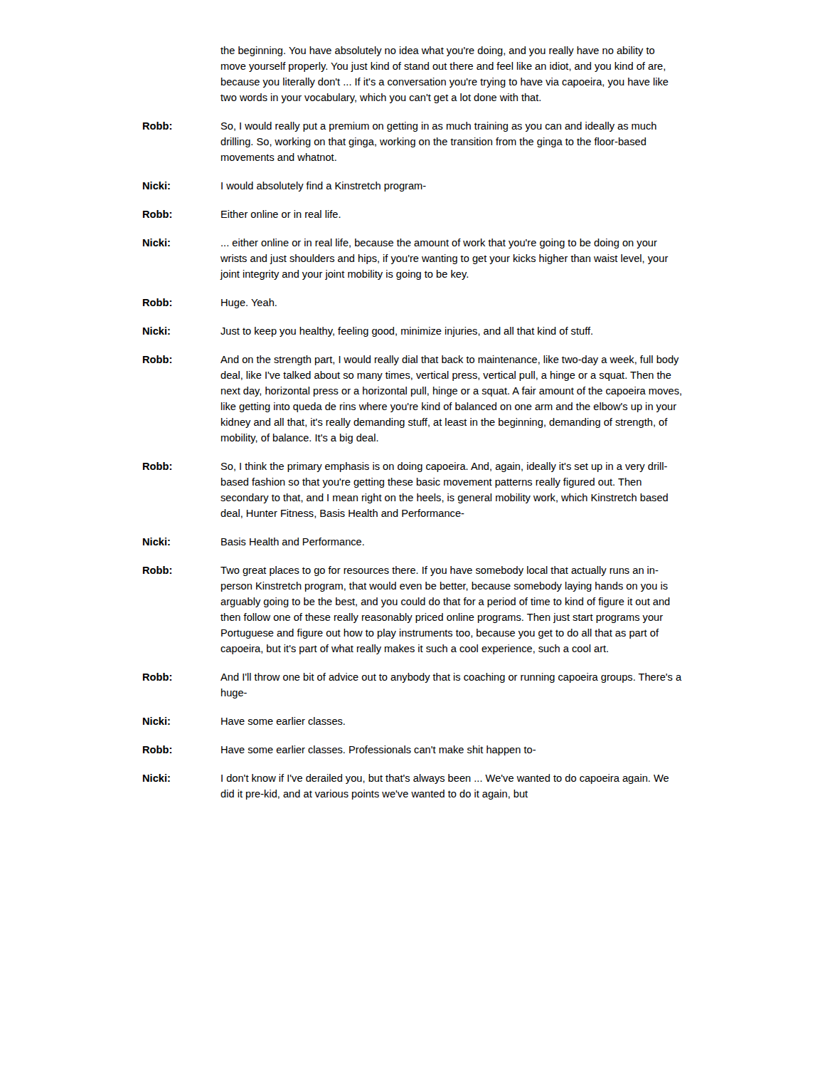the beginning. You have absolutely no idea what you're doing, and you really have no ability to move yourself properly. You just kind of stand out there and feel like an idiot, and you kind of are, because you literally don't ... If it's a conversation you're trying to have via capoeira, you have like two words in your vocabulary, which you can't get a lot done with that.
Robb:
So, I would really put a premium on getting in as much training as you can and ideally as much drilling. So, working on that ginga, working on the transition from the ginga to the floor-based movements and whatnot.
Nicki:
I would absolutely find a Kinstretch program-
Robb:
Either online or in real life.
Nicki:
... either online or in real life, because the amount of work that you're going to be doing on your wrists and just shoulders and hips, if you're wanting to get your kicks higher than waist level, your joint integrity and your joint mobility is going to be key.
Robb:
Huge. Yeah.
Nicki:
Just to keep you healthy, feeling good, minimize injuries, and all that kind of stuff.
Robb:
And on the strength part, I would really dial that back to maintenance, like two-day a week, full body deal, like I've talked about so many times, vertical press, vertical pull, a hinge or a squat. Then the next day, horizontal press or a horizontal pull, hinge or a squat. A fair amount of the capoeira moves, like getting into queda de rins where you're kind of balanced on one arm and the elbow's up in your kidney and all that, it's really demanding stuff, at least in the beginning, demanding of strength, of mobility, of balance. It's a big deal.
Robb:
So, I think the primary emphasis is on doing capoeira. And, again, ideally it's set up in a very drill-based fashion so that you're getting these basic movement patterns really figured out. Then secondary to that, and I mean right on the heels, is general mobility work, which Kinstretch based deal, Hunter Fitness, Basis Health and Performance-
Nicki:
Basis Health and Performance.
Robb:
Two great places to go for resources there. If you have somebody local that actually runs an in-person Kinstretch program, that would even be better, because somebody laying hands on you is arguably going to be the best, and you could do that for a period of time to kind of figure it out and then follow one of these really reasonably priced online programs. Then just start programs your Portuguese and figure out how to play instruments too, because you get to do all that as part of capoeira, but it's part of what really makes it such a cool experience, such a cool art.
Robb:
And I'll throw one bit of advice out to anybody that is coaching or running capoeira groups. There's a huge-
Nicki:
Have some earlier classes.
Robb:
Have some earlier classes. Professionals can't make shit happen to-
Nicki:
I don't know if I've derailed you, but that's always been ... We've wanted to do capoeira again. We did it pre-kid, and at various points we've wanted to do it again, but